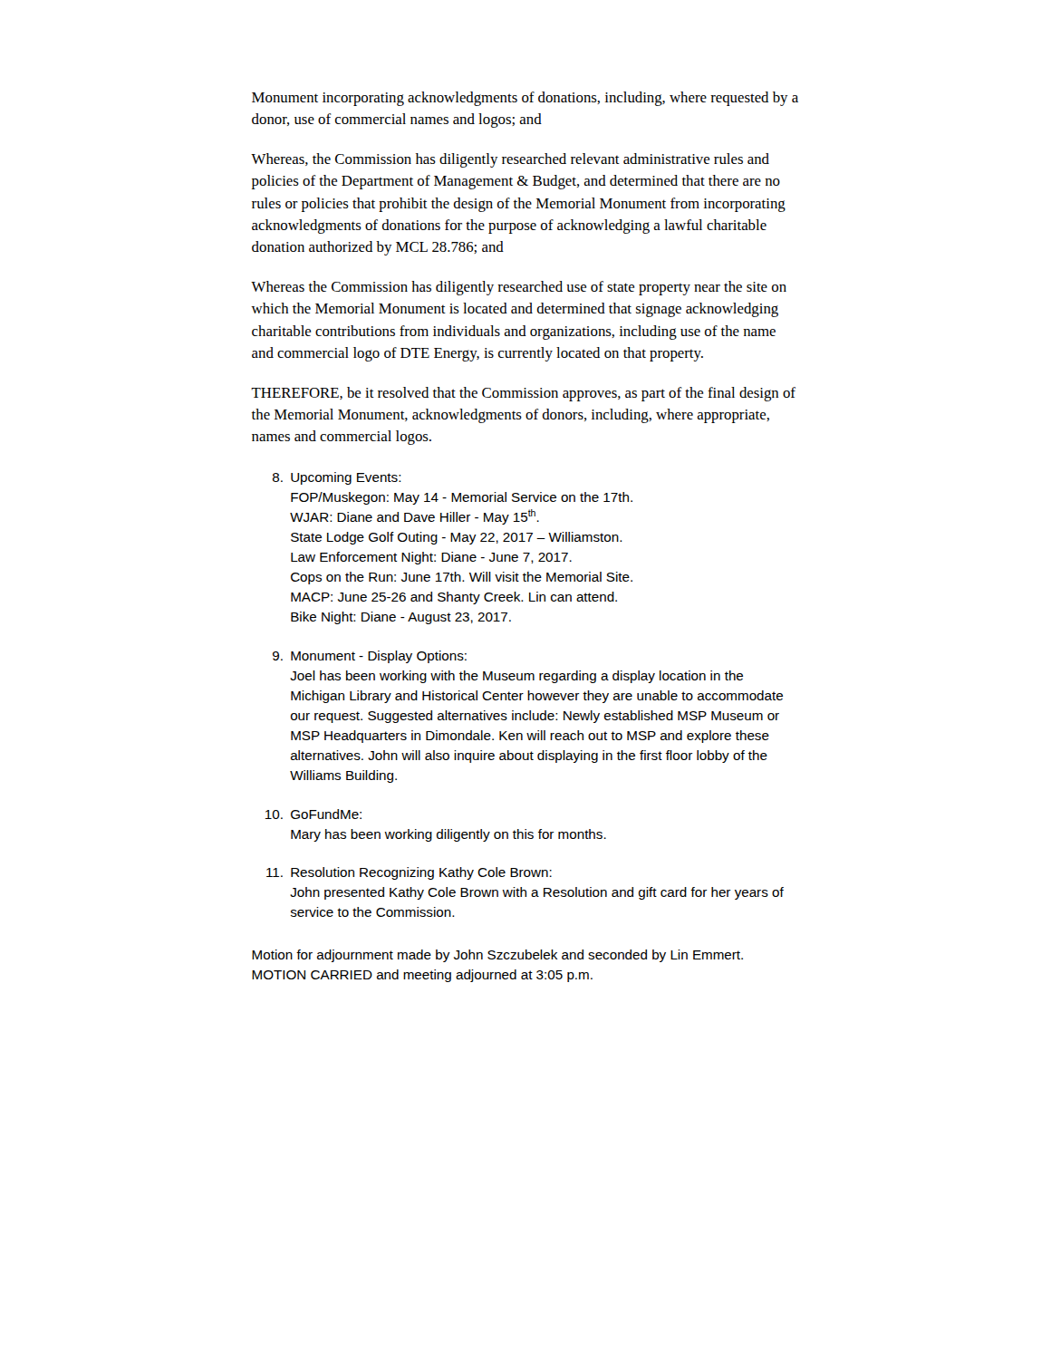Monument incorporating acknowledgments of donations, including, where requested by a donor, use of commercial names and logos; and
Whereas, the Commission has diligently researched relevant administrative rules and policies of the Department of Management & Budget, and determined that there are no rules or policies that prohibit the design of the Memorial Monument from incorporating acknowledgments of donations for the purpose of acknowledging a lawful charitable donation authorized by MCL 28.786; and
Whereas the Commission has diligently researched use of state property near the site on which the Memorial Monument is located and determined that signage acknowledging charitable contributions from individuals and organizations, including use of the name and commercial logo of DTE Energy, is currently located on that property.
THEREFORE, be it resolved that the Commission approves, as part of the final design of the Memorial Monument, acknowledgments of donors, including, where appropriate, names and commercial logos.
Upcoming Events: FOP/Muskegon: May 14 - Memorial Service on the 17th. WJAR: Diane and Dave Hiller - May 15th. State Lodge Golf Outing - May 22, 2017 – Williamston. Law Enforcement Night: Diane - June 7, 2017. Cops on the Run: June 17th. Will visit the Memorial Site. MACP: June 25-26 and Shanty Creek. Lin can attend. Bike Night: Diane - August 23, 2017.
Monument - Display Options: Joel has been working with the Museum regarding a display location in the Michigan Library and Historical Center however they are unable to accommodate our request. Suggested alternatives include: Newly established MSP Museum or MSP Headquarters in Dimondale. Ken will reach out to MSP and explore these alternatives. John will also inquire about displaying in the first floor lobby of the Williams Building.
GoFundMe: Mary has been working diligently on this for months.
Resolution Recognizing Kathy Cole Brown: John presented Kathy Cole Brown with a Resolution and gift card for her years of service to the Commission.
Motion for adjournment made by John Szczubelek and seconded by Lin Emmert. MOTION CARRIED and meeting adjourned at 3:05 p.m.